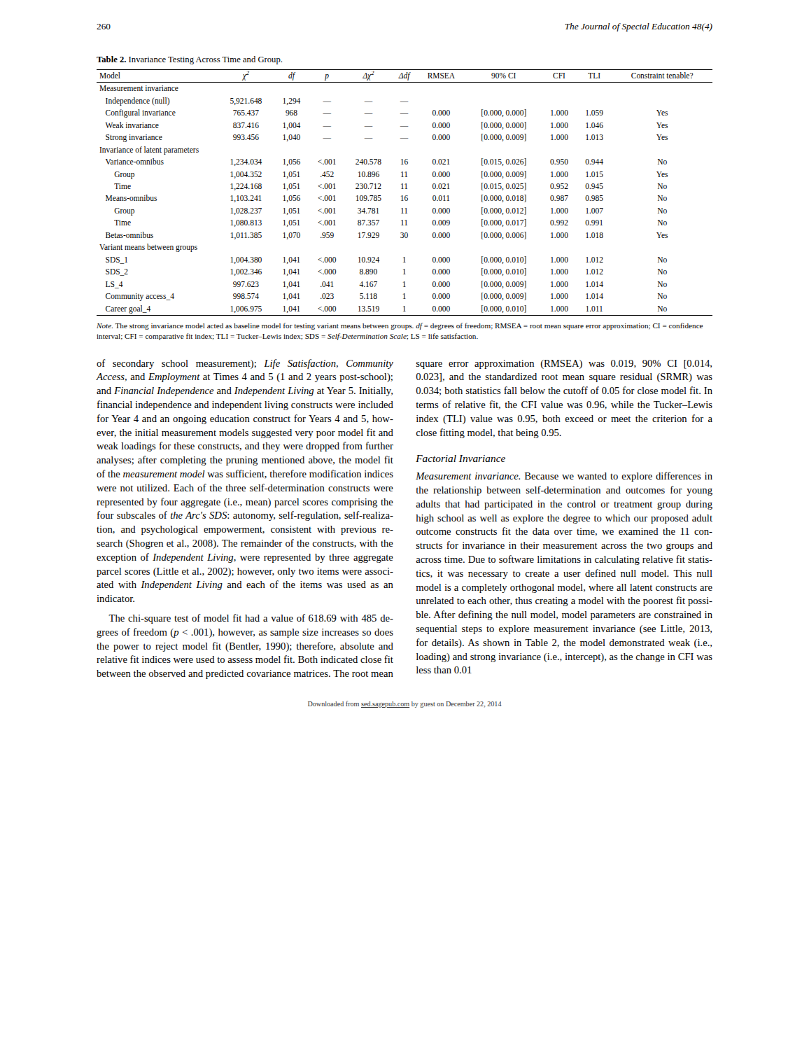260 The Journal of Special Education 48(4)
Table 2. Invariance Testing Across Time and Group.
| Model | χ 2 | df | p | Δχ 2 | Δdf | RMSEA | 90% CI | CFI | TLI | Constraint tenable? |
| --- | --- | --- | --- | --- | --- | --- | --- | --- | --- | --- |
| Measurement invariance |
| Independence (null) | 5,921.648 | 1,294 | — | — | — | | | | | |
| Configural invariance | 765.437 | 968 | — | — | — | 0.000 | [0.000, 0.000] | 1.000 | 1.059 | Yes |
| Weak invariance | 837.416 | 1,004 | — | — | — | 0.000 | [0.000, 0.000] | 1.000 | 1.046 | Yes |
| Strong invariance | 993.456 | 1,040 | — | — | — | 0.000 | [0.000, 0.009] | 1.000 | 1.013 | Yes |
| Invariance of latent parameters |
| Variance-omnibus | 1,234.034 | 1,056 | <.001 | 240.578 | 16 | 0.021 | [0.015, 0.026] | 0.950 | 0.944 | No |
| Group | 1,004.352 | 1,051 | .452 | 10.896 | 11 | 0.000 | [0.000, 0.009] | 1.000 | 1.015 | Yes |
| Time | 1,224.168 | 1,051 | <.001 | 230.712 | 11 | 0.021 | [0.015, 0.025] | 0.952 | 0.945 | No |
| Means-omnibus | 1,103.241 | 1,056 | <.001 | 109.785 | 16 | 0.011 | [0.000, 0.018] | 0.987 | 0.985 | No |
| Group | 1,028.237 | 1,051 | <.001 | 34.781 | 11 | 0.000 | [0.000, 0.012] | 1.000 | 1.007 | No |
| Time | 1,080.813 | 1,051 | <.001 | 87.357 | 11 | 0.009 | [0.000, 0.017] | 0.992 | 0.991 | No |
| Betas-omnibus | 1,011.385 | 1,070 | .959 | 17.929 | 30 | 0.000 | [0.000, 0.006] | 1.000 | 1.018 | Yes |
| Variant means between groups |
| SDS_1 | 1,004.380 | 1,041 | <.000 | 10.924 | 1 | 0.000 | [0.000, 0.010] | 1.000 | 1.012 | No |
| SDS_2 | 1,002.346 | 1,041 | <.000 | 8.890 | 1 | 0.000 | [0.000, 0.010] | 1.000 | 1.012 | No |
| LS_4 | 997.623 | 1,041 | .041 | 4.167 | 1 | 0.000 | [0.000, 0.009] | 1.000 | 1.014 | No |
| Community access_4 | 998.574 | 1,041 | .023 | 5.118 | 1 | 0.000 | [0.000, 0.009] | 1.000 | 1.014 | No |
| Career goal_4 | 1,006.975 | 1,041 | <.000 | 13.519 | 1 | 0.000 | [0.000, 0.010] | 1.000 | 1.011 | No |
Note. The strong invariance model acted as baseline model for testing variant means between groups. df = degrees of freedom; RMSEA = root mean square error approximation; CI = confidence interval; CFI = comparative fit index; TLI = Tucker–Lewis index; SDS = Self-Determination Scale; LS = life satisfaction.
of secondary school measurement); Life Satisfaction, Community Access, and Employment at Times 4 and 5 (1 and 2 years post-school); and Financial Independence and Independent Living at Year 5. Initially, financial independence and independent living constructs were included for Year 4 and an ongoing education construct for Years 4 and 5, however, the initial measurement models suggested very poor model fit and weak loadings for these constructs, and they were dropped from further analyses; after completing the pruning mentioned above, the model fit of the measurement model was sufficient, therefore modification indices were not utilized. Each of the three self-determination constructs were represented by four aggregate (i.e., mean) parcel scores comprising the four subscales of the Arc's SDS: autonomy, self-regulation, self-realization, and psychological empowerment, consistent with previous research (Shogren et al., 2008). The remainder of the constructs, with the exception of Independent Living, were represented by three aggregate parcel scores (Little et al., 2002); however, only two items were associated with Independent Living and each of the items was used as an indicator.
The chi-square test of model fit had a value of 618.69 with 485 degrees of freedom (p < .001), however, as sample size increases so does the power to reject model fit (Bentler, 1990); therefore, absolute and relative fit indices were used to assess model fit. Both indicated close fit between the observed and predicted covariance matrices. The root mean square error approximation (RMSEA) was 0.019, 90% CI [0.014, 0.023], and the standardized root mean square residual (SRMR) was 0.034; both statistics fall below the cutoff of 0.05 for close model fit. In terms of relative fit, the CFI value was 0.96, while the Tucker–Lewis index (TLI) value was 0.95, both exceed or meet the criterion for a close fitting model, that being 0.95.
Factorial Invariance
Measurement invariance. Because we wanted to explore differences in the relationship between self-determination and outcomes for young adults that had participated in the control or treatment group during high school as well as explore the degree to which our proposed adult outcome constructs fit the data over time, we examined the 11 constructs for invariance in their measurement across the two groups and across time. Due to software limitations in calculating relative fit statistics, it was necessary to create a user defined null model. This null model is a completely orthogonal model, where all latent constructs are unrelated to each other, thus creating a model with the poorest fit possible. After defining the null model, model parameters are constrained in sequential steps to explore measurement invariance (see Little, 2013, for details). As shown in Table 2, the model demonstrated weak (i.e., loading) and strong invariance (i.e., intercept), as the change in CFI was less than 0.01
Downloaded from sed.sagepub.com by guest on December 22, 2014